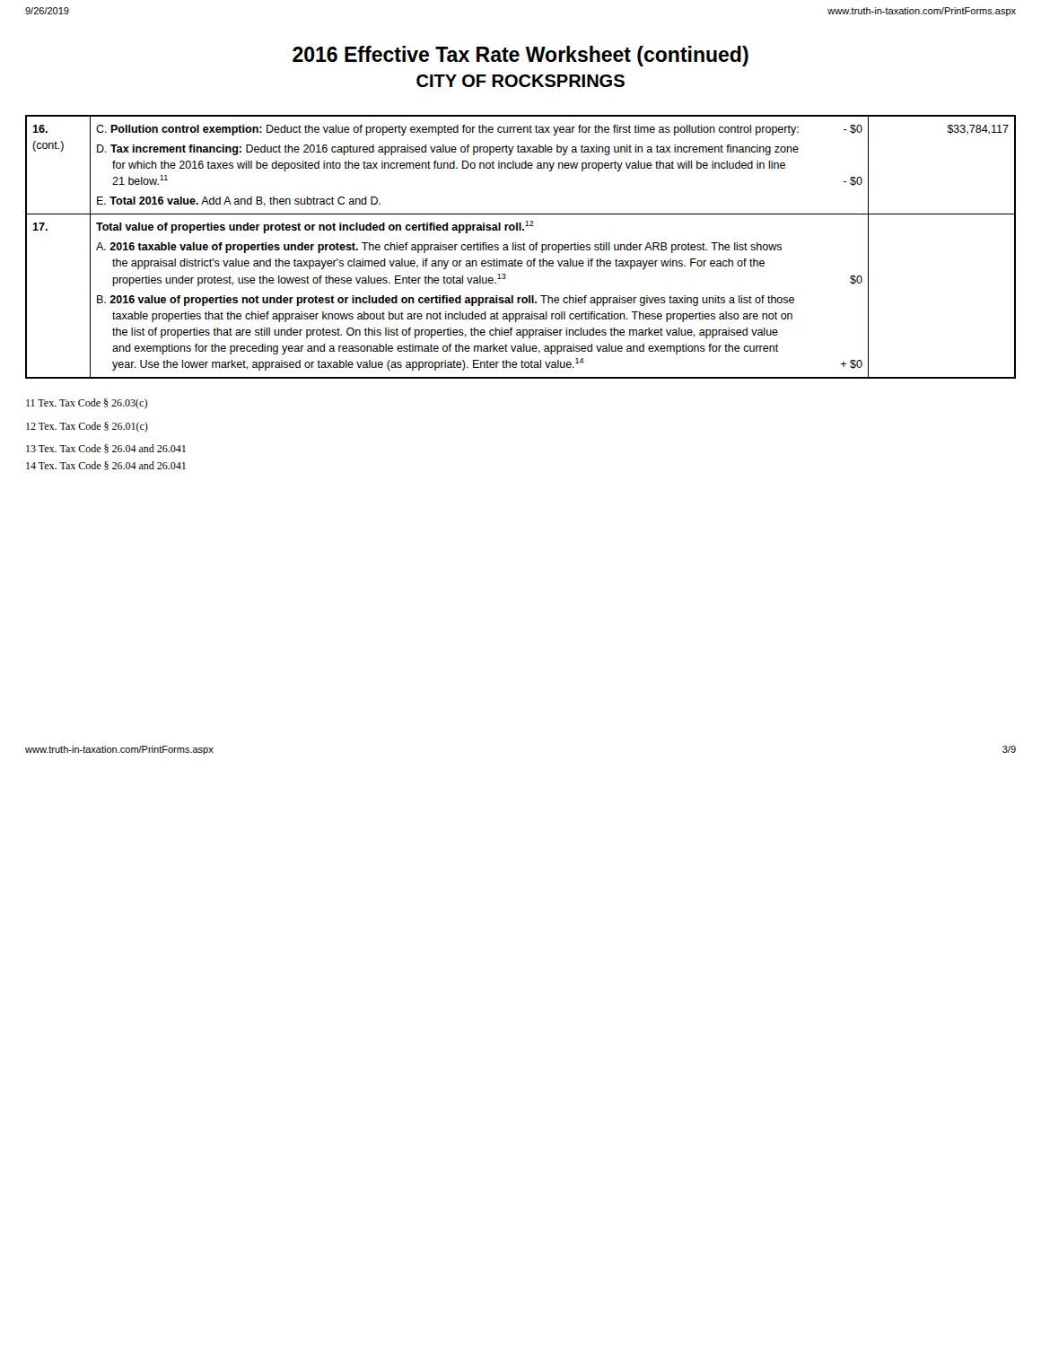9/26/2019 www.truth-in-taxation.com/PrintForms.aspx
2016 Effective Tax Rate Worksheet (continued)
CITY OF ROCKSPRINGS
| 16. (cont.) | C. Pollution control exemption: Deduct the value of property exempted for the current tax year for the first time as pollution control property: - $0 D. Tax increment financing: Deduct the 2016 captured appraised value of property taxable by a taxing unit in a tax increment financing zone for which the 2016 taxes will be deposited into the tax increment fund. Do not include any new property value that will be included in line 21 below. 11 - $0 E. Total 2016 value. Add A and B, then subtract C and D. | $33,784,117 |
| 17. | Total value of properties under protest or not included on certified appraisal roll. 12 A. 2016 taxable value of properties under protest. The chief appraiser certifies a list of properties still under ARB protest. The list shows the appraisal district's value and the taxpayer's claimed value, if any or an estimate of the value if the taxpayer wins. For each of the properties under protest, use the lowest of these values. Enter the total value. 13 $0 B. 2016 value of properties not under protest or included on certified appraisal roll. The chief appraiser gives taxing units a list of those taxable properties that the chief appraiser knows about but are not included at appraisal roll certification. These properties also are not on the list of properties that are still under protest. On this list of properties, the chief appraiser includes the market value, appraised value and exemptions for the preceding year and a reasonable estimate of the market value, appraised value and exemptions for the current year. Use the lower market, appraised or taxable value (as appropriate). Enter the total value. 14 + $0 | |
11 Tex. Tax Code § 26.03(c)
12 Tex. Tax Code § 26.01(c)
13 Tex. Tax Code § 26.04 and 26.041
14 Tex. Tax Code § 26.04 and 26.041
www.truth-in-taxation.com/PrintForms.aspx 3/9